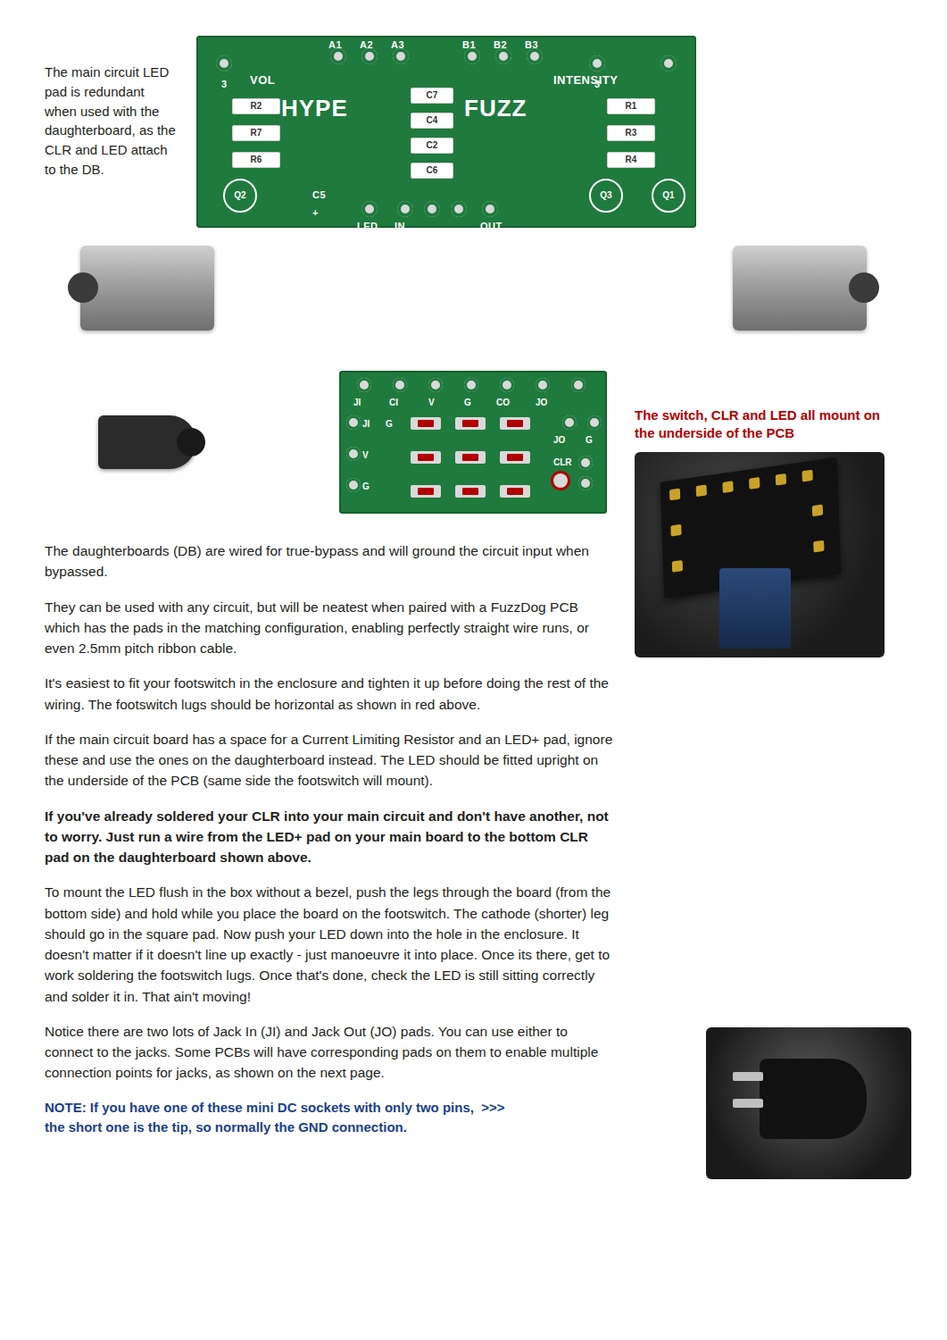The main circuit LED pad is redundant when used with the daughterboard, as the CLR and LED attach to the DB.
3 A1 A2 A3 B1 B2 B3 3 VOL INTENSITY HYPE FUZZ R2 R7 R6 R1 R3 R4 C7 C4 C2 C6 Q2 Q3 Q1 C5 + LED IN OUT
JI CI V G CO JO JI V G G JO G CLR
The switch, CLR and LED all mount on the underside of the PCB
The daughterboards (DB) are wired for true-bypass and will ground the circuit input when bypassed.
They can be used with any circuit, but will be neatest when paired with a FuzzDog PCB which has the pads in the matching configuration, enabling perfectly straight wire runs, or even 2.5mm pitch ribbon cable.
It's easiest to fit your footswitch in the enclosure and tighten it up before doing the rest of the wiring. The footswitch lugs should be horizontal as shown in red above.
If the main circuit board has a space for a Current Limiting Resistor and an LED+ pad, ignore these and use the ones on the daughterboard instead. The LED should be fitted upright on the underside of the PCB (same side the footswitch will mount).
If you've already soldered your CLR into your main circuit and don't have another, not to worry. Just run a wire from the LED+ pad on your main board to the bottom CLR pad on the daughterboard shown above.
To mount the LED flush in the box without a bezel, push the legs through the board (from the bottom side) and hold while you place the board on the footswitch. The cathode (shorter) leg should go in the square pad. Now push your LED down into the hole in the enclosure. It doesn't matter if it doesn't line up exactly - just manoeuvre it into place. Once its there, get to work soldering the footswitch lugs. Once that's done, check the LED is still sitting correctly and solder it in. That ain't moving!
Notice there are two lots of Jack In (JI) and Jack Out (JO) pads. You can use either to connect to the jacks. Some PCBs will have corresponding pads on them to enable multiple connection points for jacks, as shown on the next page.
NOTE: If you have one of these mini DC sockets with only two pins, >>>
the short one is the tip, so normally the GND connection.